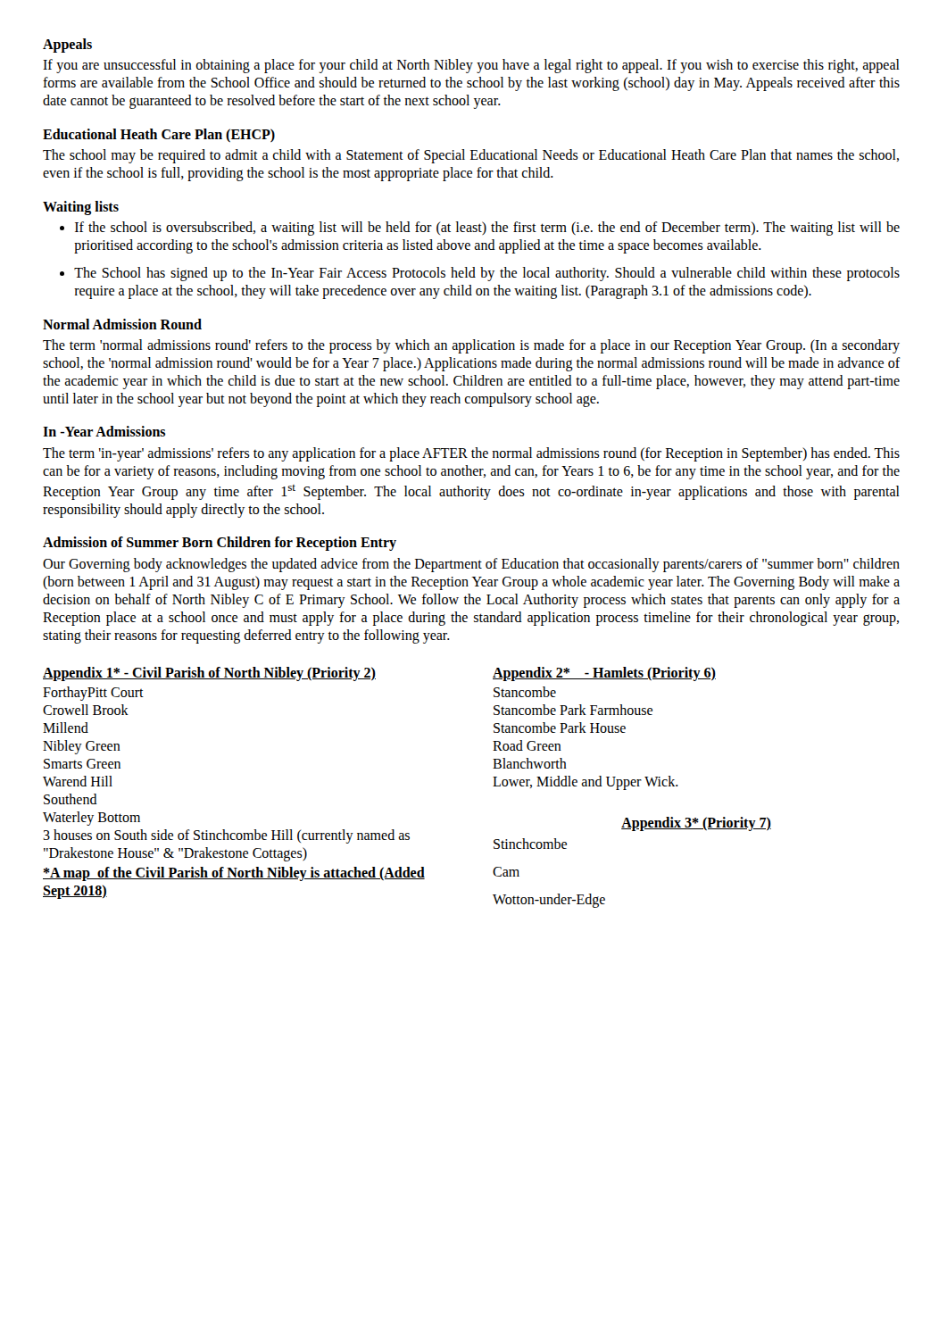Appeals
If you are unsuccessful in obtaining a place for your child at North Nibley you have a legal right to appeal. If you wish to exercise this right, appeal forms are available from the School Office and should be returned to the school by the last working (school) day in May. Appeals received after this date cannot be guaranteed to be resolved before the start of the next school year.
Educational Heath Care Plan (EHCP)
The school may be required to admit a child with a Statement of Special Educational Needs or Educational Heath Care Plan that names the school, even if the school is full, providing the school is the most appropriate place for that child.
Waiting lists
If the school is oversubscribed, a waiting list will be held for (at least) the first term (i.e. the end of December term). The waiting list will be prioritised according to the school's admission criteria as listed above and applied at the time a space becomes available.
The School has signed up to the In-Year Fair Access Protocols held by the local authority. Should a vulnerable child within these protocols require a place at the school, they will take precedence over any child on the waiting list. (Paragraph 3.1 of the admissions code).
Normal Admission Round
The term 'normal admissions round' refers to the process by which an application is made for a place in our Reception Year Group. (In a secondary school, the 'normal admission round' would be for a Year 7 place.) Applications made during the normal admissions round will be made in advance of the academic year in which the child is due to start at the new school. Children are entitled to a full-time place, however, they may attend part-time until later in the school year but not beyond the point at which they reach compulsory school age.
In -Year Admissions
The term 'in-year' admissions' refers to any application for a place AFTER the normal admissions round (for Reception in September) has ended. This can be for a variety of reasons, including moving from one school to another, and can, for Years 1 to 6, be for any time in the school year, and for the Reception Year Group any time after 1st September. The local authority does not co-ordinate in-year applications and those with parental responsibility should apply directly to the school.
Admission of Summer Born Children for Reception Entry
Our Governing body acknowledges the updated advice from the Department of Education that occasionally parents/carers of "summer born" children (born between 1 April and 31 August) may request a start in the Reception Year Group a whole academic year later. The Governing Body will make a decision on behalf of North Nibley C of E Primary School. We follow the Local Authority process which states that parents can only apply for a Reception place at a school once and must apply for a place during the standard application process timeline for their chronological year group, stating their reasons for requesting deferred entry to the following year.
Appendix 1* - Civil Parish of North Nibley (Priority 2)
ForthayPitt Court
Crowell Brook
Millend
Nibley Green
Smarts Green
Warend Hill
Southend
Waterley Bottom
3 houses on South side of Stinchcombe Hill (currently named as "Drakestone House" & "Drakestone Cottages)
*A map of the Civil Parish of North Nibley is attached (Added Sept 2018)
Appendix 2* - Hamlets (Priority 6)
Stancombe
Stancombe Park Farmhouse
Stancombe Park House
Road Green
Blanchworth
Lower, Middle and Upper Wick.
Appendix 3* (Priority 7)
Stinchcombe
Cam
Wotton-under-Edge